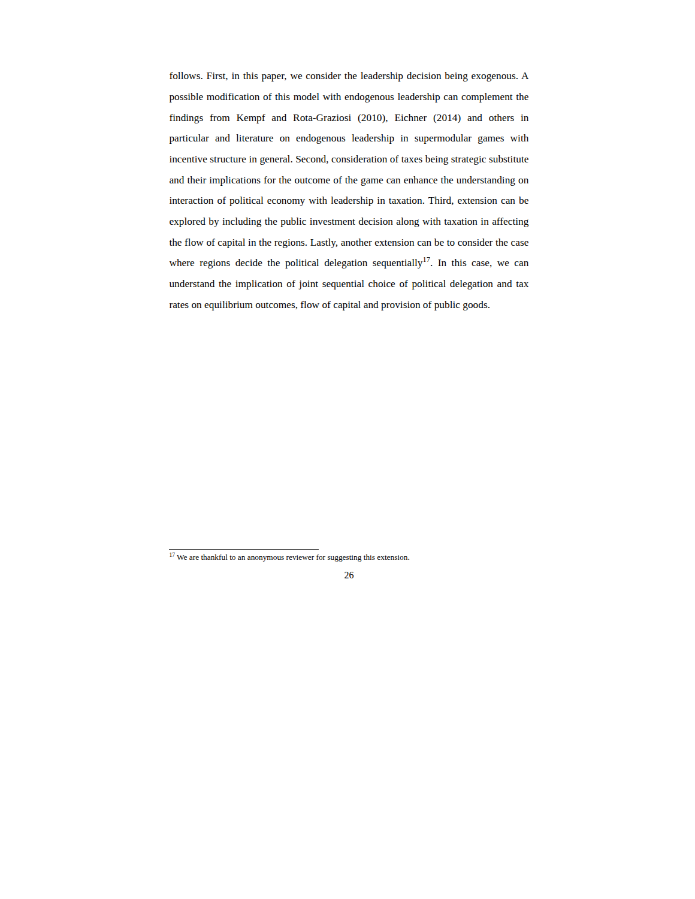follows. First, in this paper, we consider the leadership decision being exogenous. A possible modification of this model with endogenous leadership can complement the findings from Kempf and Rota-Graziosi (2010), Eichner (2014) and others in particular and literature on endogenous leadership in supermodular games with incentive structure in general. Second, consideration of taxes being strategic substitute and their implications for the outcome of the game can enhance the understanding on interaction of political economy with leadership in taxation. Third, extension can be explored by including the public investment decision along with taxation in affecting the flow of capital in the regions. Lastly, another extension can be to consider the case where regions decide the political delegation sequentially17. In this case, we can understand the implication of joint sequential choice of political delegation and tax rates on equilibrium outcomes, flow of capital and provision of public goods.
17 We are thankful to an anonymous reviewer for suggesting this extension.
26